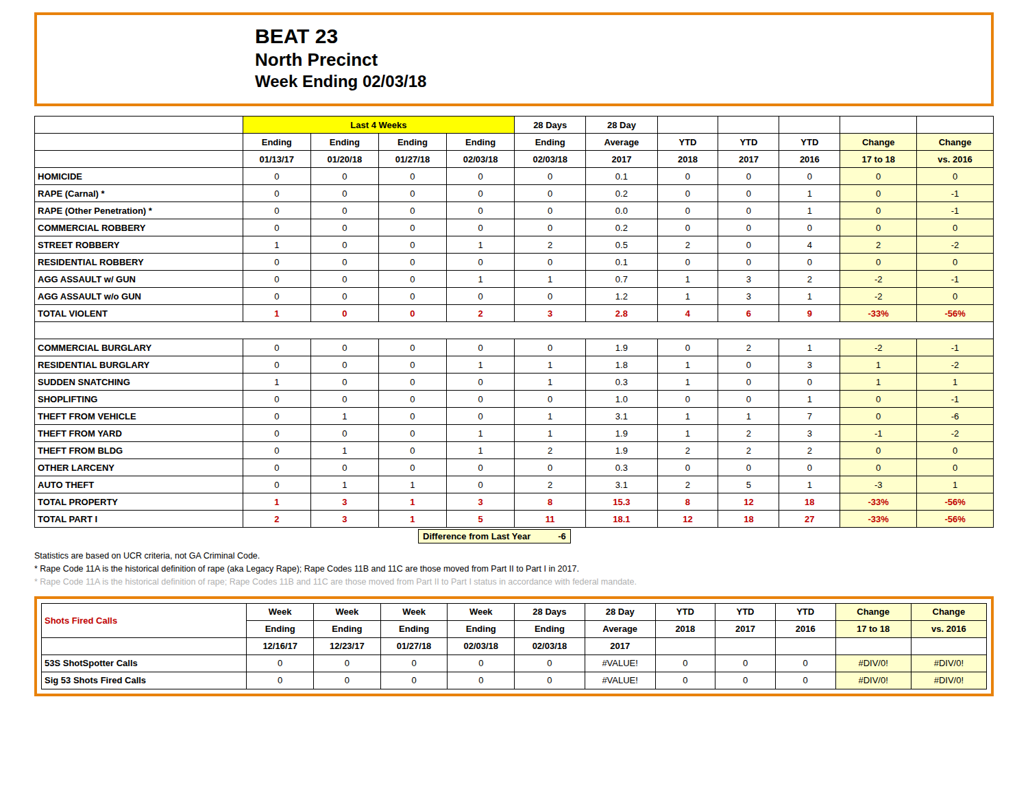BEAT 23
North Precinct
Week Ending 02/03/18
| | Last 4 Weeks | 28 Days | 28 Day | | | | | |
| --- | --- | --- | --- | --- | --- | --- | --- | --- |
| | Ending | Ending | Ending | Ending | Ending | Average | YTD | YTD | YTD | Change | Change |
| | 01/13/17 | 01/20/18 | 01/27/18 | 02/03/18 | 02/03/18 | 2017 | 2018 | 2017 | 2016 | 17 to 18 | vs. 2016 |
| HOMICIDE | 0 | 0 | 0 | 0 | 0 | 0.1 | 0 | 0 | 0 | 0 | 0 |
| RAPE (Carnal) * | 0 | 0 | 0 | 0 | 0 | 0.2 | 0 | 0 | 1 | 0 | -1 |
| RAPE (Other Penetration) * | 0 | 0 | 0 | 0 | 0 | 0.0 | 0 | 0 | 1 | 0 | -1 |
| COMMERCIAL ROBBERY | 0 | 0 | 0 | 0 | 0 | 0.2 | 0 | 0 | 0 | 0 | 0 |
| STREET ROBBERY | 1 | 0 | 0 | 1 | 2 | 0.5 | 2 | 0 | 4 | 2 | -2 |
| RESIDENTIAL ROBBERY | 0 | 0 | 0 | 0 | 0 | 0.1 | 0 | 0 | 0 | 0 | 0 |
| AGG ASSAULT w/ GUN | 0 | 0 | 0 | 1 | 1 | 0.7 | 1 | 3 | 2 | -2 | -1 |
| AGG ASSAULT w/o GUN | 0 | 0 | 0 | 0 | 0 | 1.2 | 1 | 3 | 1 | -2 | 0 |
| TOTAL VIOLENT | 1 | 0 | 0 | 2 | 3 | 2.8 | 4 | 6 | 9 | -33% | -56% |
| COMMERCIAL BURGLARY | 0 | 0 | 0 | 0 | 0 | 1.9 | 0 | 2 | 1 | -2 | -1 |
| RESIDENTIAL BURGLARY | 0 | 0 | 0 | 1 | 1 | 1.8 | 1 | 0 | 3 | 1 | -2 |
| SUDDEN SNATCHING | 1 | 0 | 0 | 0 | 1 | 0.3 | 1 | 0 | 0 | 1 | 1 |
| SHOPLIFTING | 0 | 0 | 0 | 0 | 0 | 1.0 | 0 | 0 | 1 | 0 | -1 |
| THEFT FROM VEHICLE | 0 | 1 | 0 | 0 | 1 | 3.1 | 1 | 1 | 7 | 0 | -6 |
| THEFT FROM YARD | 0 | 0 | 0 | 1 | 1 | 1.9 | 1 | 2 | 3 | -1 | -2 |
| THEFT FROM BLDG | 0 | 1 | 0 | 1 | 2 | 1.9 | 2 | 2 | 2 | 0 | 0 |
| OTHER LARCENY | 0 | 0 | 0 | 0 | 0 | 0.3 | 0 | 0 | 0 | 0 | 0 |
| AUTO THEFT | 0 | 1 | 1 | 0 | 2 | 3.1 | 2 | 5 | 1 | -3 | 1 |
| TOTAL PROPERTY | 1 | 3 | 1 | 3 | 8 | 15.3 | 8 | 12 | 18 | -33% | -56% |
| TOTAL PART I | 2 | 3 | 1 | 5 | 11 | 18.1 | 12 | 18 | 27 | -33% | -56% |
Difference from Last Year -6
Statistics are based on UCR criteria, not GA Criminal Code.
* Rape Code 11A is the historical definition of rape (aka Legacy Rape); Rape Codes 11B and 11C are those moved from Part II to Part I in 2017.
* Rape Code 11A is the historical definition of rape; Rape Codes 11B and 11C are those moved from Part II to Part I status in accordance with federal mandate.
| Shots Fired Calls | Week | Week | Week | Week | 28 Days | 28 Day | YTD | YTD | YTD | Change | Change |
| --- | --- | --- | --- | --- | --- | --- | --- | --- | --- | --- | --- |
| Ending | Ending | Ending | Ending | Ending | Average | 2018 | 2017 | 2016 | 17 to 18 | vs. 2016 |
| | 12/16/17 | 12/23/17 | 01/27/18 | 02/03/18 | 02/03/18 | 2017 | | | | | |
| 53S ShotSpotter Calls | 0 | 0 | 0 | 0 | 0 | #VALUE! | 0 | 0 | 0 | #DIV/0! | #DIV/0! |
| Sig 53 Shots Fired Calls | 0 | 0 | 0 | 0 | 0 | #VALUE! | 0 | 0 | 0 | #DIV/0! | #DIV/0! |